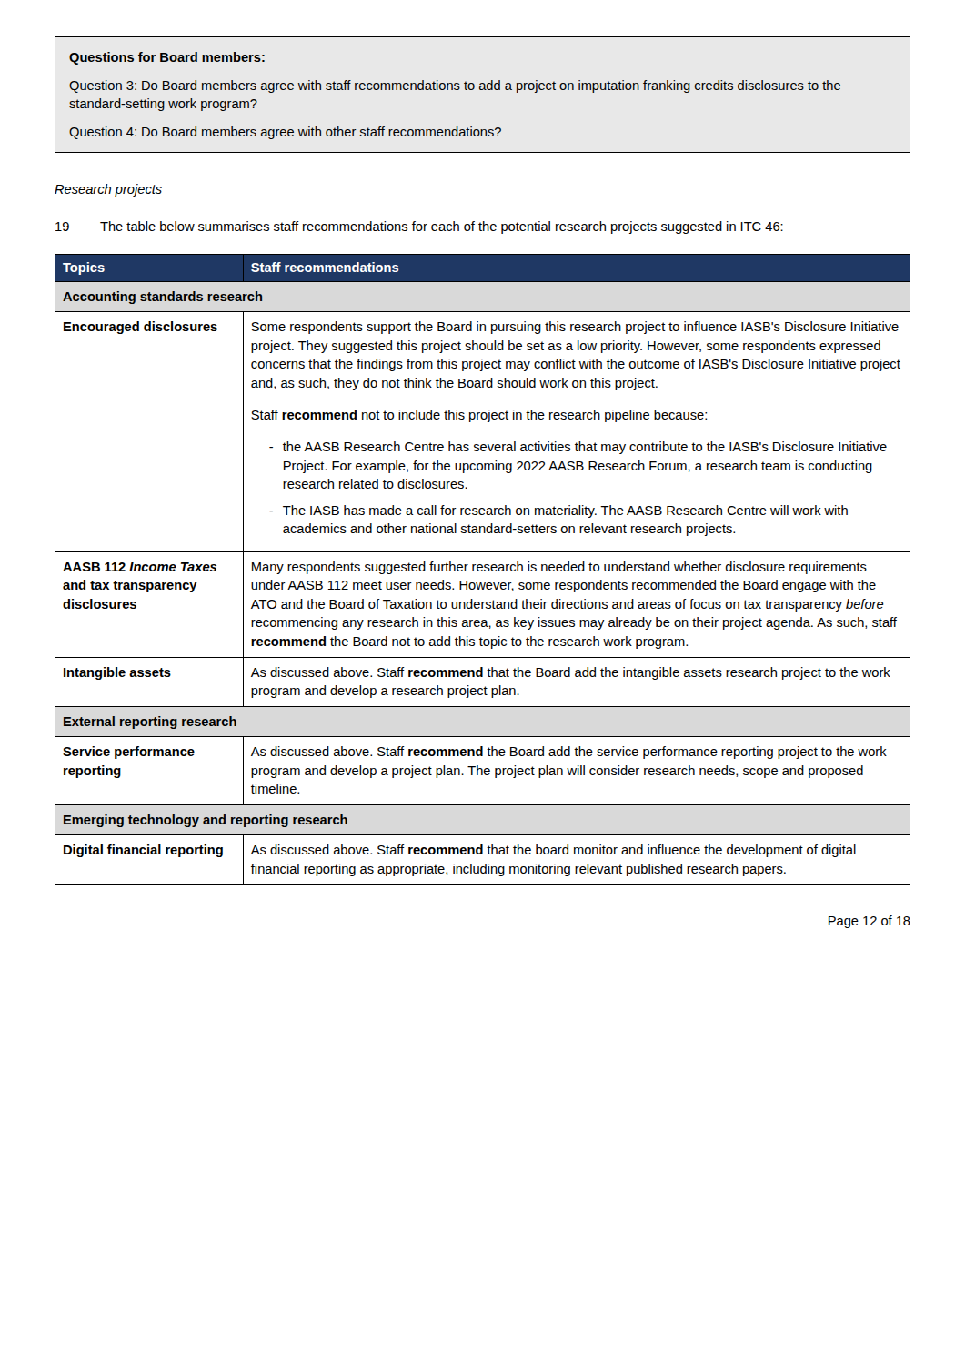Questions for Board members:
Question 3: Do Board members agree with staff recommendations to add a project on imputation franking credits disclosures to the standard-setting work program?
Question 4: Do Board members agree with other staff recommendations?
Research projects
19
The table below summarises staff recommendations for each of the potential research projects suggested in ITC 46:
| Topics | Staff recommendations |
| --- | --- |
| Accounting standards research |
| Encouraged disclosures | Some respondents support the Board in pursuing this research project to influence IASB's Disclosure Initiative project. They suggested this project should be set as a low priority. However, some respondents expressed concerns that the findings from this project may conflict with the outcome of IASB's Disclosure Initiative project and, as such, they do not think the Board should work on this project. Staff recommend not to include this project in the research pipeline because: the AASB Research Centre has several activities that may contribute to the IASB's Disclosure Initiative Project. For example, for the upcoming 2022 AASB Research Forum, a research team is conducting research related to disclosures. The IASB has made a call for research on materiality. The AASB Research Centre will work with academics and other national standard-setters on relevant research projects. |
| AASB 112 Income Taxes and tax transparency disclosures | Many respondents suggested further research is needed to understand whether disclosure requirements under AASB 112 meet user needs. However, some respondents recommended the Board engage with the ATO and the Board of Taxation to understand their directions and areas of focus on tax transparency before recommencing any research in this area, as key issues may already be on their project agenda. As such, staff recommend the Board not to add this topic to the research work program. |
| Intangible assets | As discussed above. Staff recommend that the Board add the intangible assets research project to the work program and develop a research project plan. |
| External reporting research |
| Service performance reporting | As discussed above. Staff recommend the Board add the service performance reporting project to the work program and develop a project plan. The project plan will consider research needs, scope and proposed timeline. |
| Emerging technology and reporting research |
| Digital financial reporting | As discussed above. Staff recommend that the board monitor and influence the development of digital financial reporting as appropriate, including monitoring relevant published research papers. |
Page 12 of 18